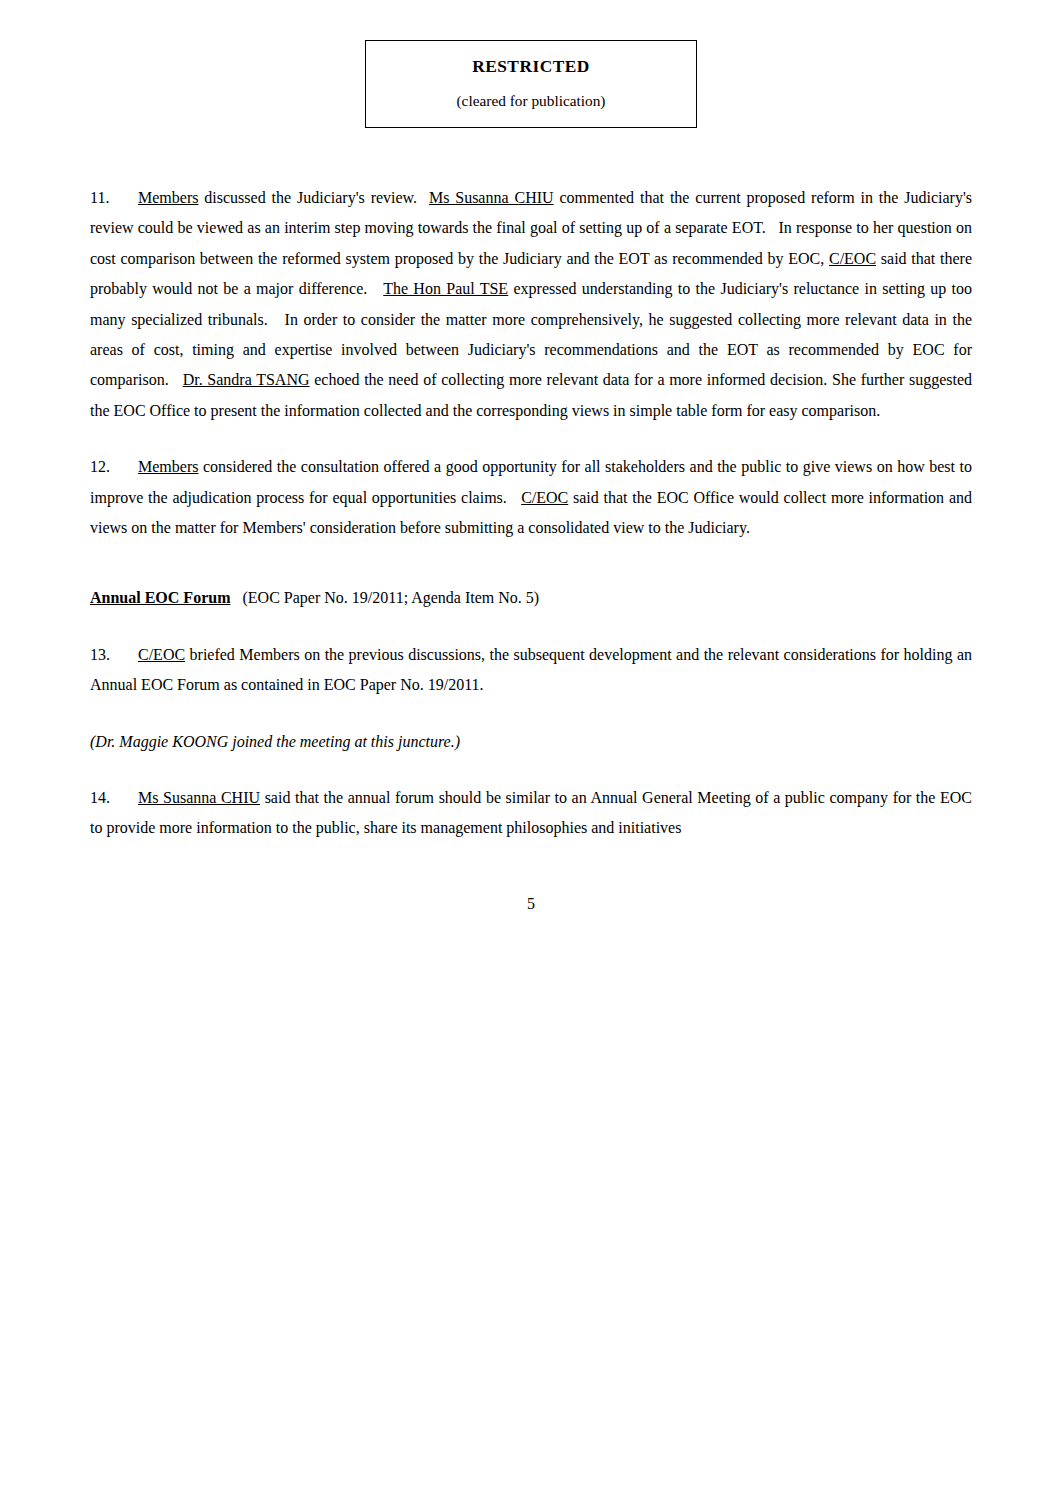RESTRICTED
(cleared for publication)
11. Members discussed the Judiciary's review. Ms Susanna CHIU commented that the current proposed reform in the Judiciary's review could be viewed as an interim step moving towards the final goal of setting up of a separate EOT. In response to her question on cost comparison between the reformed system proposed by the Judiciary and the EOT as recommended by EOC, C/EOC said that there probably would not be a major difference. The Hon Paul TSE expressed understanding to the Judiciary's reluctance in setting up too many specialized tribunals. In order to consider the matter more comprehensively, he suggested collecting more relevant data in the areas of cost, timing and expertise involved between Judiciary's recommendations and the EOT as recommended by EOC for comparison. Dr. Sandra TSANG echoed the need of collecting more relevant data for a more informed decision. She further suggested the EOC Office to present the information collected and the corresponding views in simple table form for easy comparison.
12. Members considered the consultation offered a good opportunity for all stakeholders and the public to give views on how best to improve the adjudication process for equal opportunities claims. C/EOC said that the EOC Office would collect more information and views on the matter for Members' consideration before submitting a consolidated view to the Judiciary.
Annual EOC Forum (EOC Paper No. 19/2011; Agenda Item No. 5)
13. C/EOC briefed Members on the previous discussions, the subsequent development and the relevant considerations for holding an Annual EOC Forum as contained in EOC Paper No. 19/2011.
(Dr. Maggie KOONG joined the meeting at this juncture.)
14. Ms Susanna CHIU said that the annual forum should be similar to an Annual General Meeting of a public company for the EOC to provide more information to the public, share its management philosophies and initiatives
5